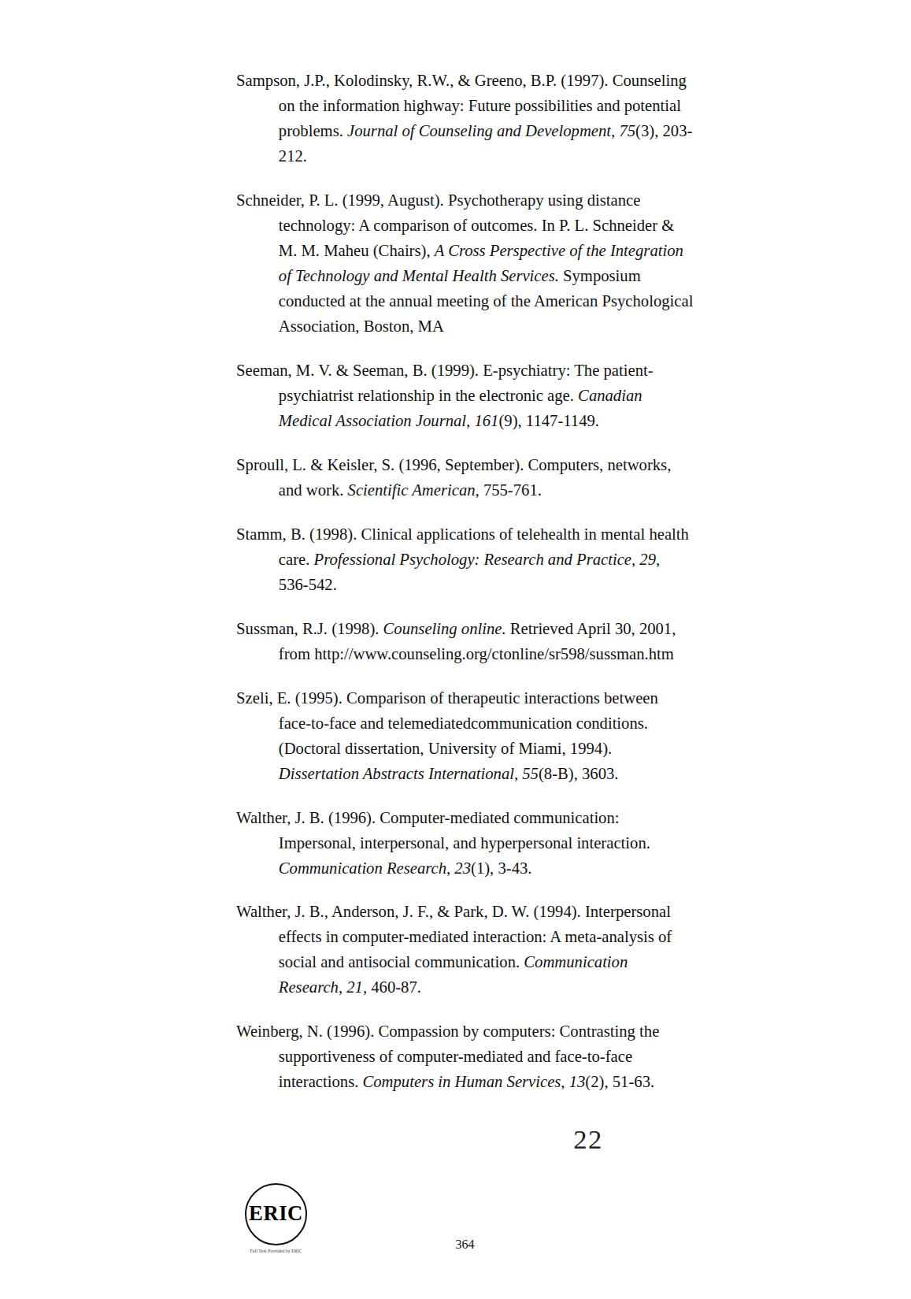Sampson, J.P., Kolodinsky, R.W., & Greeno, B.P. (1997). Counseling on the information highway: Future possibilities and potential problems. Journal of Counseling and Development, 75(3), 203-212.
Schneider, P. L. (1999, August). Psychotherapy using distance technology: A comparison of outcomes. In P. L. Schneider & M. M. Maheu (Chairs), A Cross Perspective of the Integration of Technology and Mental Health Services. Symposium conducted at the annual meeting of the American Psychological Association, Boston, MA
Seeman, M. V. & Seeman, B. (1999). E-psychiatry: The patient-psychiatrist relationship in the electronic age. Canadian Medical Association Journal, 161(9), 1147-1149.
Sproull, L. & Keisler, S. (1996, September). Computers, networks, and work. Scientific American, 755-761.
Stamm, B. (1998). Clinical applications of telehealth in mental health care. Professional Psychology: Research and Practice, 29, 536-542.
Sussman, R.J. (1998). Counseling online. Retrieved April 30, 2001, from http://www.counseling.org/ctonline/sr598/sussman.htm
Szeli, E. (1995). Comparison of therapeutic interactions between face-to-face and telemediatedcommunication conditions. (Doctoral dissertation, University of Miami, 1994). Dissertation Abstracts International, 55(8-B), 3603.
Walther, J. B. (1996). Computer-mediated communication: Impersonal, interpersonal, and hyperpersonal interaction. Communication Research, 23(1), 3-43.
Walther, J. B., Anderson, J. F., & Park, D. W. (1994). Interpersonal effects in computer-mediated interaction: A meta-analysis of social and antisocial communication. Communication Research, 21, 460-87.
Weinberg, N. (1996). Compassion by computers: Contrasting the supportiveness of computer-mediated and face-to-face interactions. Computers in Human Services, 13(2), 51-63.
22
ERIC
Full Text Provided by ERIC
364